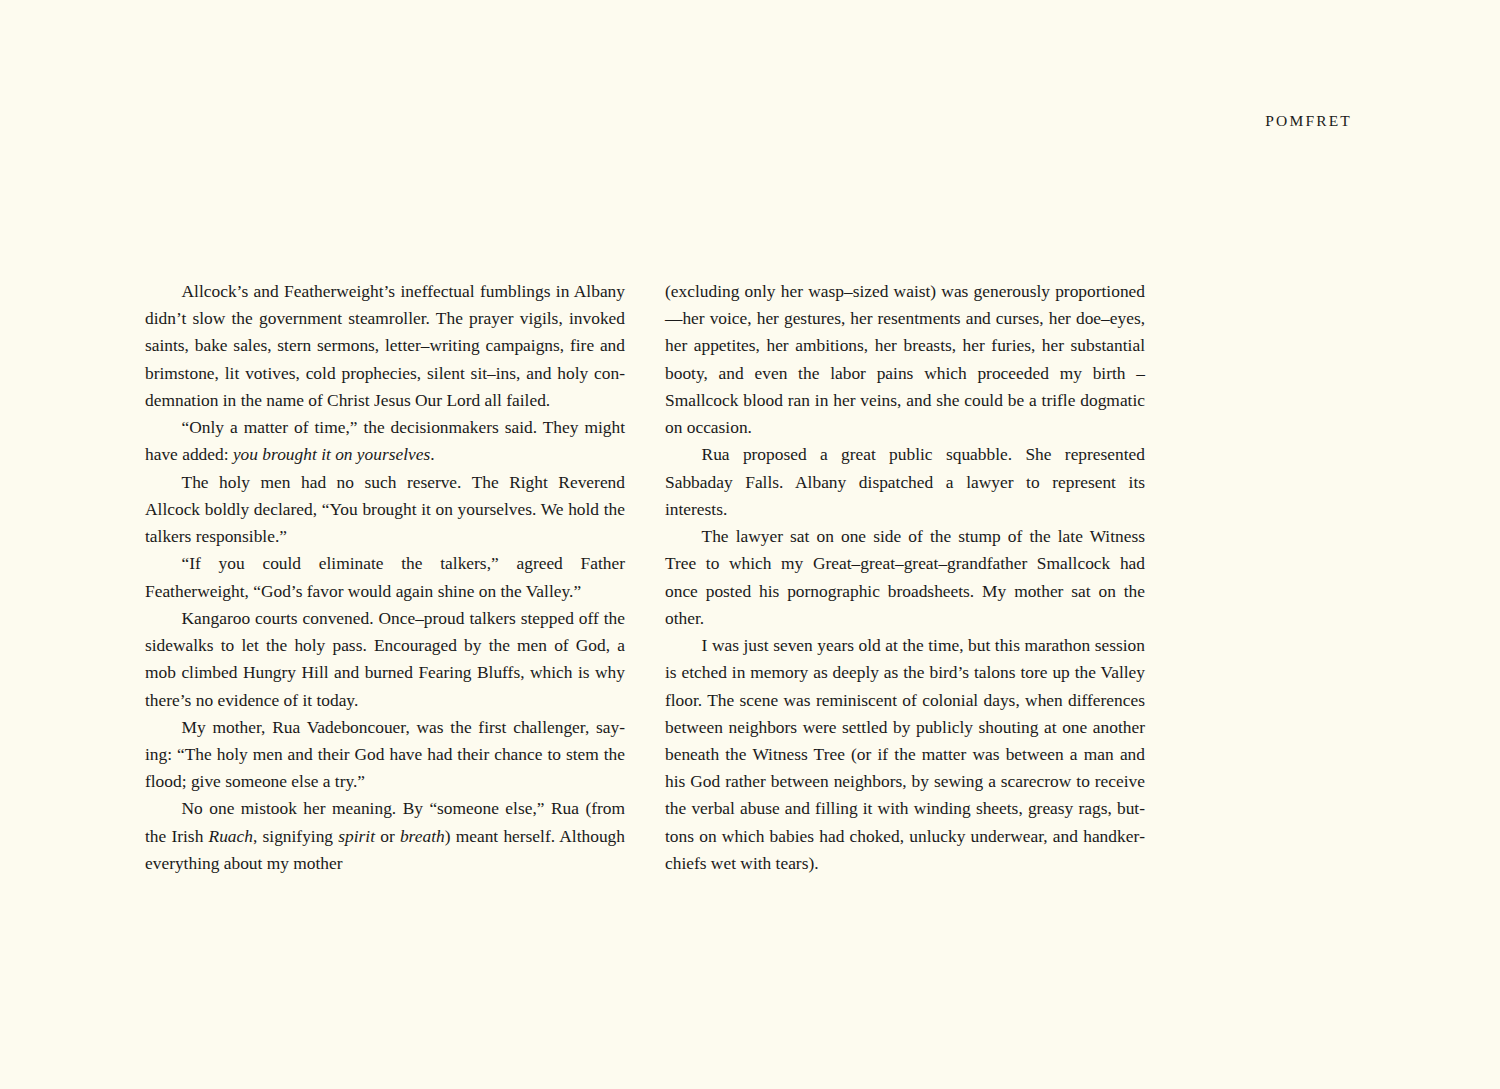Pomfret
Allcock’s and Featherweight’s ineffectual fumblings in Albany didn’t slow the government steamroller. The prayer vigils, invoked saints, bake sales, stern sermons, letter–writing campaigns, fire and brimstone, lit votives, cold prophecies, silent sit–ins, and holy condemnation in the name of Christ Jesus Our Lord all failed.
“Only a matter of time,” the decisionmakers said. They might have added: you brought it on yourselves.
The holy men had no such reserve. The Right Reverend Allcock boldly declared, “You brought it on yourselves. We hold the talkers responsible.”
“If you could eliminate the talkers,” agreed Father Featherweight, “God’s favor would again shine on the Valley.”
Kangaroo courts convened. Once–proud talkers stepped off the sidewalks to let the holy pass. Encouraged by the men of God, a mob climbed Hungry Hill and burned Fearing Bluffs, which is why there’s no evidence of it today.
My mother, Rua Vadeboncouer, was the first challenger, saying: “The holy men and their God have had their chance to stem the flood; give someone else a try.”
No one mistook her meaning. By “someone else,” Rua (from the Irish Ruach, signifying spirit or breath) meant herself. Although everything about my mother
(excluding only her wasp–sized waist) was generously proportioned —her voice, her gestures, her resentments and curses, her doe–eyes, her appetites, her ambitions, her breasts, her furies, her substantial booty, and even the labor pains which proceeded my birth – Smallcock blood ran in her veins, and she could be a trifle dogmatic on occasion.
Rua proposed a great public squabble. She represented Sabbaday Falls. Albany dispatched a lawyer to represent its interests.
The lawyer sat on one side of the stump of the late Witness Tree to which my Great–great–great–grandfather Smallcock had once posted his pornographic broadsheets. My mother sat on the other.
I was just seven years old at the time, but this marathon session is etched in memory as deeply as the bird’s talons tore up the Valley floor. The scene was reminiscent of colonial days, when differences between neighbors were settled by publicly shouting at one another beneath the Witness Tree (or if the matter was between a man and his God rather between neighbors, by sewing a scarecrow to receive the verbal abuse and filling it with winding sheets, greasy rags, buttons on which babies had choked, unlucky underwear, and handkerchiefs wet with tears).